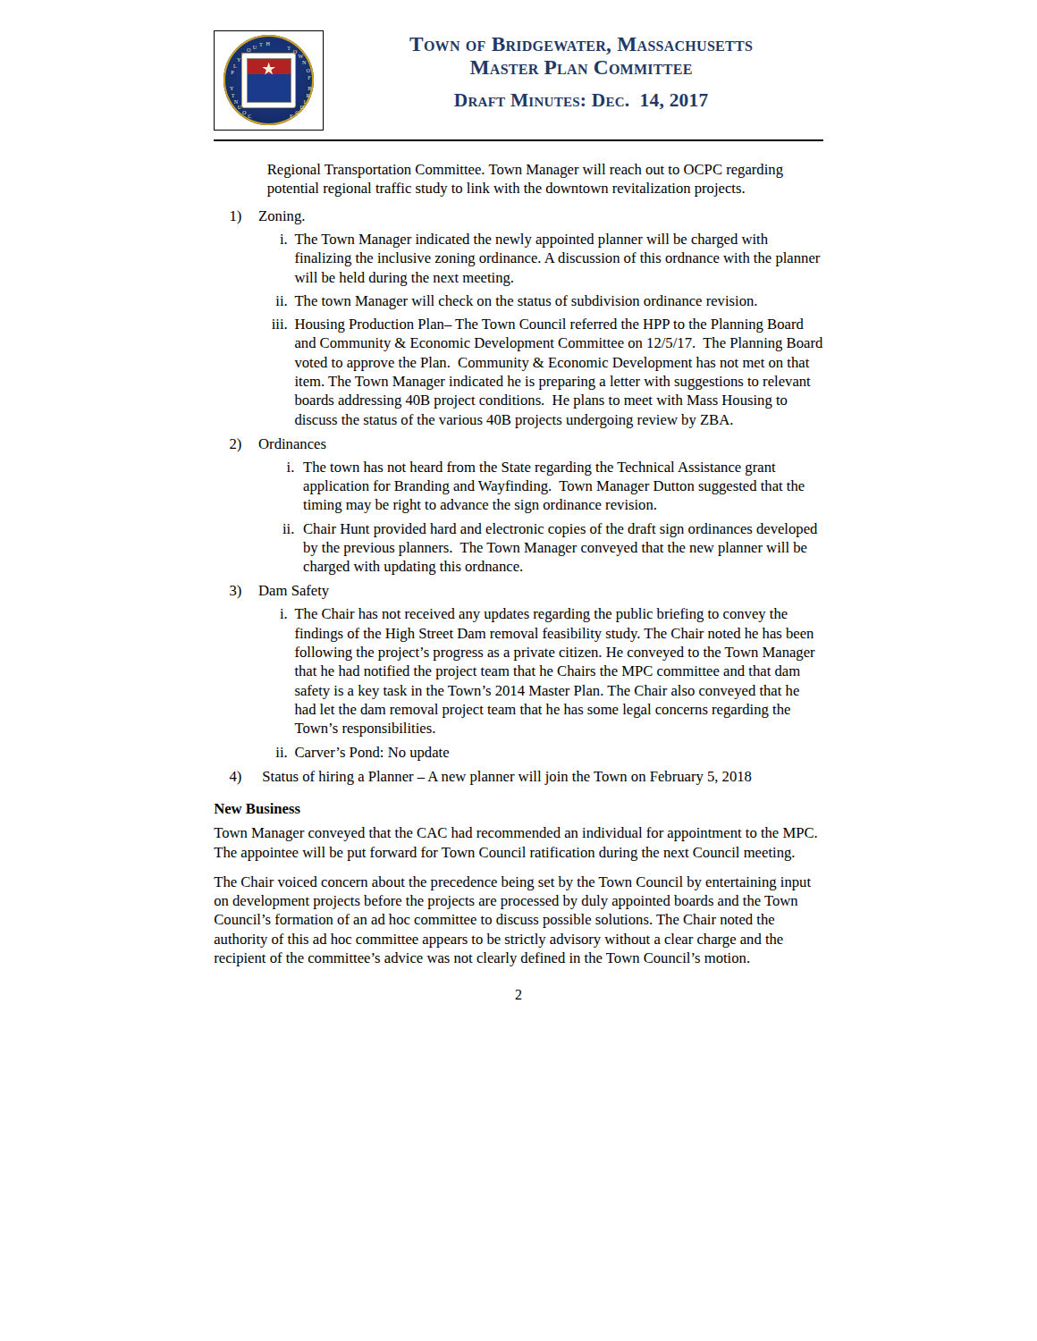T O W N O F B R I D G E C O U N T Y P L Y M O U T H
Town of Bridgewater, Massachusetts
Master Plan Committee
Draft Minutes: Dec. 14, 2017
Regional Transportation Committee. Town Manager will reach out to OCPC regarding potential regional traffic study to link with the downtown revitalization projects.
Zoning.
The Town Manager indicated the newly appointed planner will be charged with finalizing the inclusive zoning ordinance. A discussion of this ordnance with the planner will be held during the next meeting.
The town Manager will check on the status of subdivision ordinance revision.
Housing Production Plan– The Town Council referred the HPP to the Planning Board and Community & Economic Development Committee on 12/5/17. The Planning Board voted to approve the Plan. Community & Economic Development has not met on that item. The Town Manager indicated he is preparing a letter with suggestions to relevant boards addressing 40B project conditions. He plans to meet with Mass Housing to discuss the status of the various 40B projects undergoing review by ZBA.
Ordinances
The town has not heard from the State regarding the Technical Assistance grant application for Branding and Wayfinding. Town Manager Dutton suggested that the timing may be right to advance the sign ordinance revision.
Chair Hunt provided hard and electronic copies of the draft sign ordinances developed by the previous planners. The Town Manager conveyed that the new planner will be charged with updating this ordnance.
Dam Safety
The Chair has not received any updates regarding the public briefing to convey the findings of the High Street Dam removal feasibility study. The Chair noted he has been following the project’s progress as a private citizen. He conveyed to the Town Manager that he had notified the project team that he Chairs the MPC committee and that dam safety is a key task in the Town’s 2014 Master Plan. The Chair also conveyed that he had let the dam removal project team that he has some legal concerns regarding the Town’s responsibilities.
Carver’s Pond: No update
Status of hiring a Planner – A new planner will join the Town on February 5, 2018
New Business
Town Manager conveyed that the CAC had recommended an individual for appointment to the MPC. The appointee will be put forward for Town Council ratification during the next Council meeting.
The Chair voiced concern about the precedence being set by the Town Council by entertaining input on development projects before the projects are processed by duly appointed boards and the Town Council’s formation of an ad hoc committee to discuss possible solutions. The Chair noted the authority of this ad hoc committee appears to be strictly advisory without a clear charge and the recipient of the committee’s advice was not clearly defined in the Town Council’s motion.
2